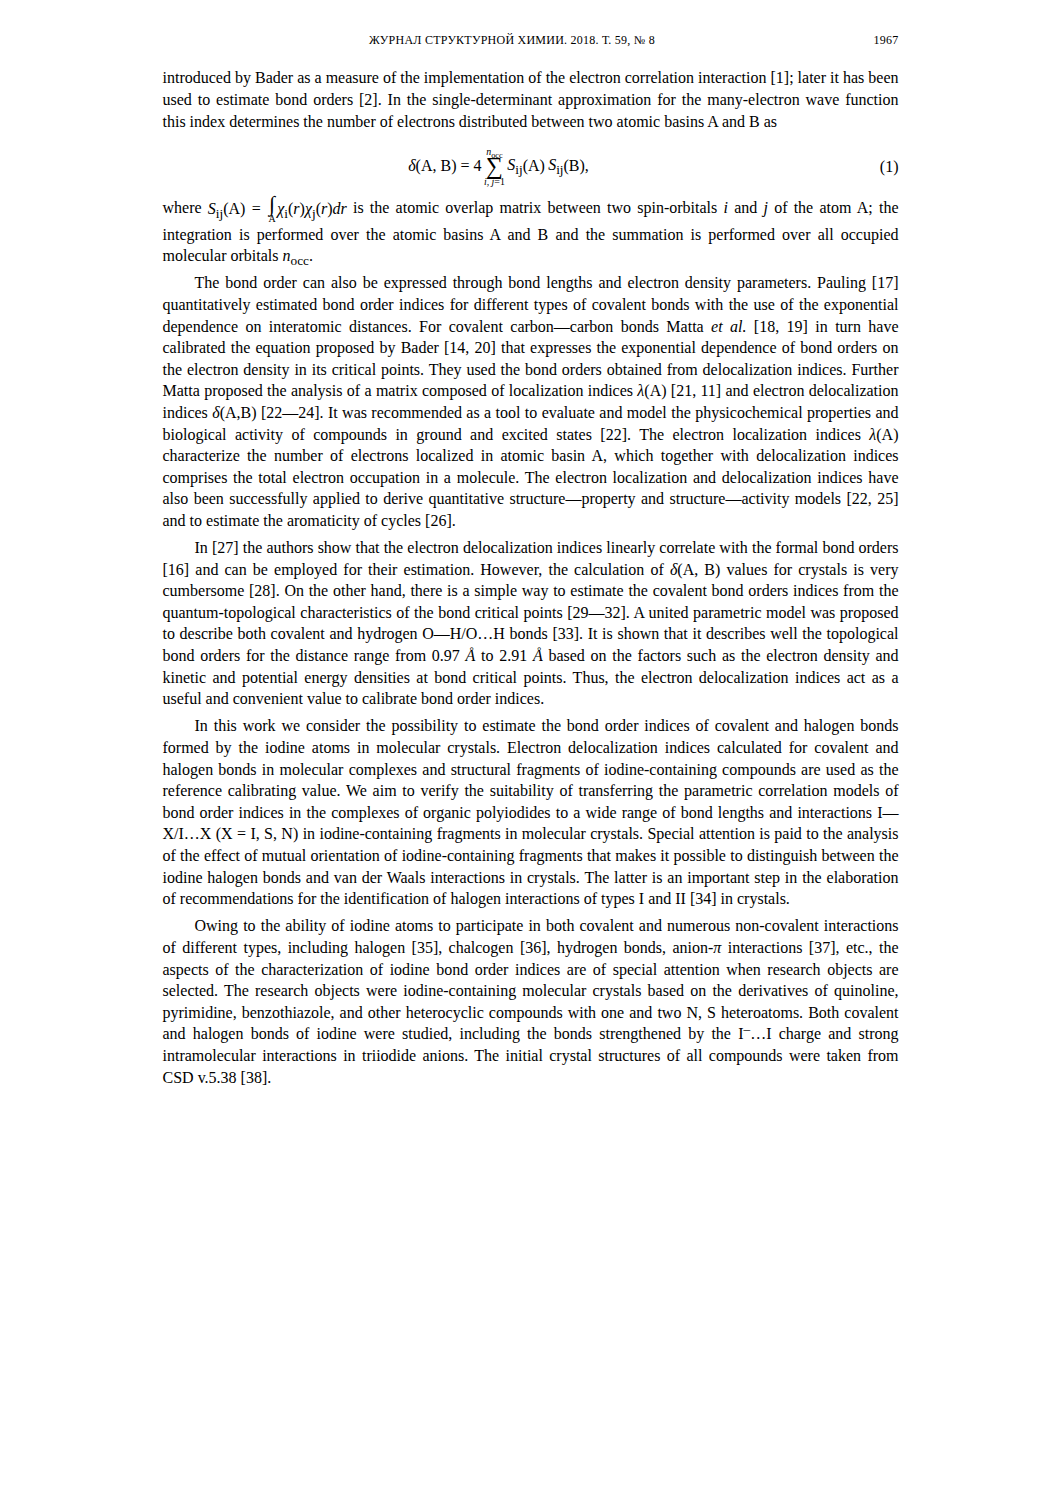ЖУРНАЛ СТРУКТУРНОЙ ХИМИИ. 2018. Т. 59, № 8
1967
introduced by Bader as a measure of the implementation of the electron correlation interaction [1]; later it has been used to estimate bond orders [2]. In the single-determinant approximation for the many-electron wave function this index determines the number of electrons distributed between two atomic basins A and B as
δ(A, B) = 4nocc∑i, j=1 Sij(A) Sij(B),
(1)
where Sij(A) = ∫A χi(r)χj(r)dr is the atomic overlap matrix between two spin-orbitals i and j of the atom A; the integration is performed over the atomic basins A and B and the summation is performed over all occupied molecular orbitals nocc.
The bond order can also be expressed through bond lengths and electron density parameters. Pauling [17] quantitatively estimated bond order indices for different types of covalent bonds with the use of the exponential dependence on interatomic distances. For covalent carbon—carbon bonds Matta et al. [18, 19] in turn have calibrated the equation proposed by Bader [14, 20] that expresses the exponential dependence of bond orders on the electron density in its critical points. They used the bond orders obtained from delocalization indices. Further Matta proposed the analysis of a matrix composed of localization indices λ(A) [21, 11] and electron delocalization indices δ(A,B) [22—24]. It was recommended as a tool to evaluate and model the physicochemical properties and biological activity of compounds in ground and excited states [22]. The electron localization indices λ(A) characterize the number of electrons localized in atomic basin A, which together with delocalization indices comprises the total electron occupation in a molecule. The electron localization and delocalization indices have also been successfully applied to derive quantitative structure—property and structure—activity models [22, 25] and to estimate the aromaticity of cycles [26].
In [27] the authors show that the electron delocalization indices linearly correlate with the formal bond orders [16] and can be employed for their estimation. However, the calculation of δ(A, B) values for crystals is very cumbersome [28]. On the other hand, there is a simple way to estimate the covalent bond orders indices from the quantum-topological characteristics of the bond critical points [29—32]. A united parametric model was proposed to describe both covalent and hydrogen O—H/O…H bonds [33]. It is shown that it describes well the topological bond orders for the distance range from 0.97 Å to 2.91 Å based on the factors such as the electron density and kinetic and potential energy densities at bond critical points. Thus, the electron delocalization indices act as a useful and convenient value to calibrate bond order indices.
In this work we consider the possibility to estimate the bond order indices of covalent and halogen bonds formed by the iodine atoms in molecular crystals. Electron delocalization indices calculated for covalent and halogen bonds in molecular complexes and structural fragments of iodine-containing compounds are used as the reference calibrating value. We aim to verify the suitability of transferring the parametric correlation models of bond order indices in the complexes of organic polyiodides to a wide range of bond lengths and interactions I—X/I…X (X = I, S, N) in iodine-containing fragments in molecular crystals. Special attention is paid to the analysis of the effect of mutual orientation of iodine-containing fragments that makes it possible to distinguish between the iodine halogen bonds and van der Waals interactions in crystals. The latter is an important step in the elaboration of recommendations for the identification of halogen interactions of types I and II [34] in crystals.
Owing to the ability of iodine atoms to participate in both covalent and numerous non-covalent interactions of different types, including halogen [35], chalcogen [36], hydrogen bonds, anion-π interactions [37], etc., the aspects of the characterization of iodine bond order indices are of special attention when research objects are selected. The research objects were iodine-containing molecular crystals based on the derivatives of quinoline, pyrimidine, benzothiazole, and other heterocyclic compounds with one and two N, S heteroatoms. Both covalent and halogen bonds of iodine were studied, including the bonds strengthened by the I–…I charge and strong intramolecular interactions in triiodide anions. The initial crystal structures of all compounds were taken from CSD v.5.38 [38].